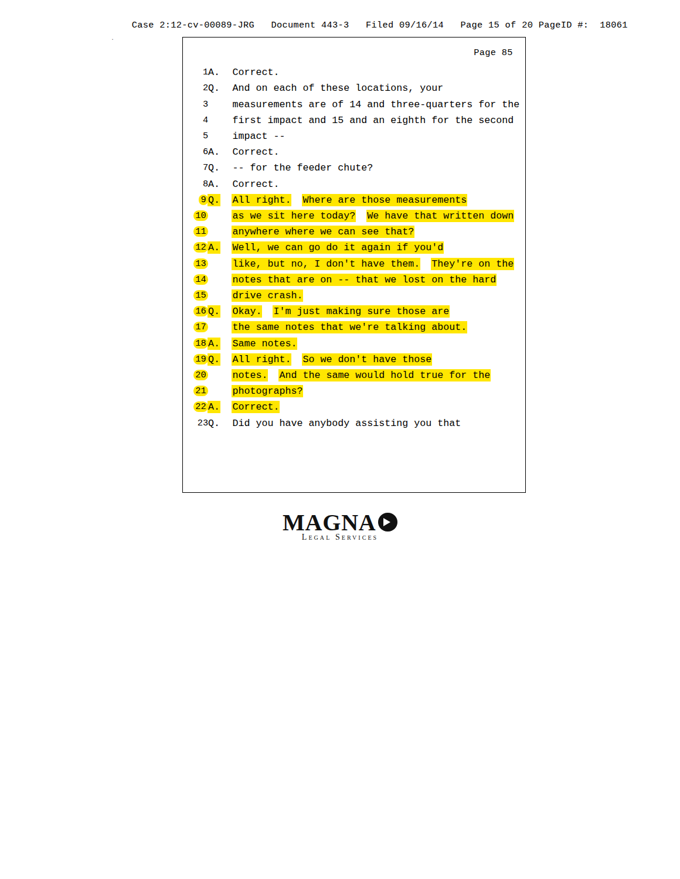.
Case 2:12-cv-00089-JRG Document 443-3 Filed 09/16/14 Page 15 of 20 PageID #: 18061
Page 85
| 1 | A. | Correct. |
| 2 | Q. | And on each of these locations, your |
| 3 | | measurements are of 14 and three-quarters for the |
| 4 | | first impact and 15 and an eighth for the second |
| 5 | | impact -- |
| 6 | A. | Correct. |
| 7 | Q. | -- for the feeder chute? |
| 8 | A. | Correct. |
| 9 | Q. | All right. Where are those measurements |
| 10 | | as we sit here today? We have that written down |
| 11 | | anywhere where we can see that? |
| 12 | A. | Well, we can go do it again if you'd |
| 13 | | like, but no, I don't have them. They're on the |
| 14 | | notes that are on -- that we lost on the hard |
| 15 | | drive crash. |
| 16 | Q. | Okay. I'm just making sure those are |
| 17 | | the same notes that we're talking about. |
| 18 | A. | Same notes. |
| 19 | Q. | All right. So we don't have those |
| 20 | | notes. And the same would hold true for the |
| 21 | | photographs? |
| 22 | A. | Correct. |
| 23 | Q. | Did you have anybody assisting you that |
MAGNA
Legal Services